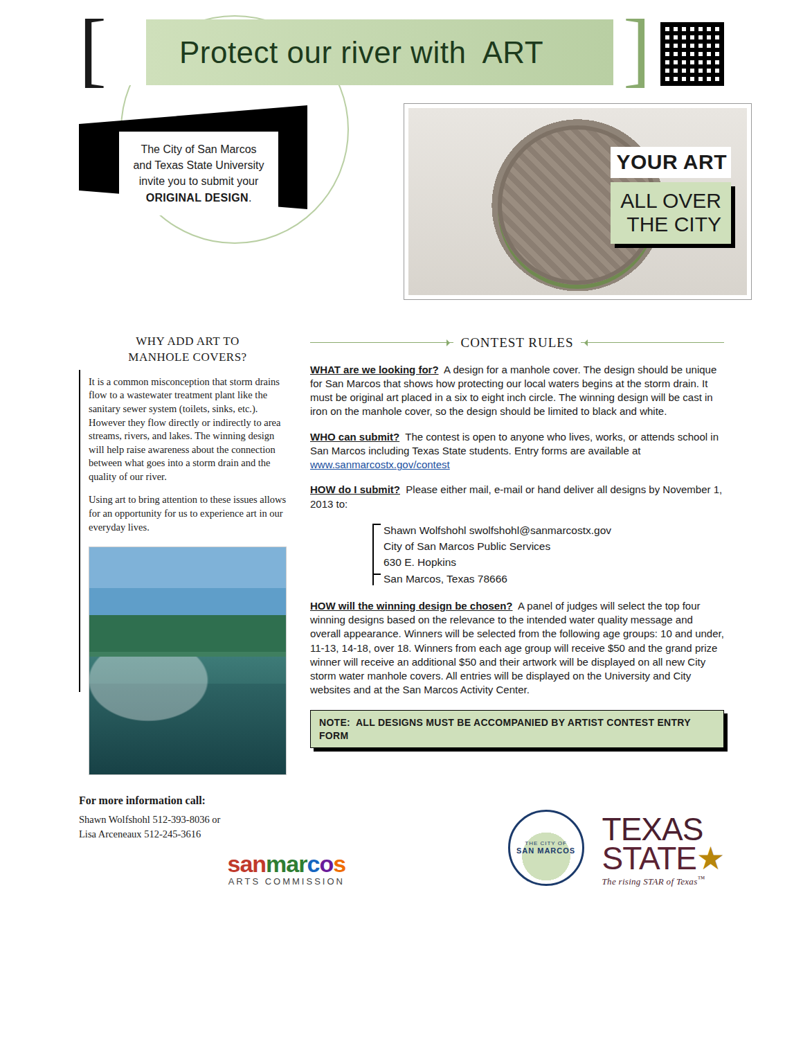[
Protect our river with ART
]
The City of San Marcos and Texas State University invite you to submit your ORIGINAL DESIGN.
YOUR ART
ALL OVER
THE CITY
WHY ADD ART TO
MANHOLE COVERS?
It is a common misconception that storm drains flow to a wastewater treatment plant like the sanitary sewer system (toilets, sinks, etc.). However they flow directly or indirectly to area streams, rivers, and lakes. The winning design will help raise awareness about the connection between what goes into a storm drain and the quality of our river.
Using art to bring attention to these issues allows for an opportunity for us to experience art in our everyday lives.
CONTEST RULES
WHAT are we looking for? A design for a manhole cover. The design should be unique for San Marcos that shows how protecting our local waters begins at the storm drain. It must be original art placed in a six to eight inch circle. The winning design will be cast in iron on the manhole cover, so the design should be limited to black and white.
WHO can submit? The contest is open to anyone who lives, works, or attends school in San Marcos including Texas State students. Entry forms are available at www.sanmarcostx.gov/contest
HOW do I submit? Please either mail, e-mail or hand deliver all designs by November 1, 2013 to:
Shawn Wolfshohl swolfshohl@sanmarcostx.gov
City of San Marcos Public Services
630 E. Hopkins
San Marcos, Texas 78666
HOW will the winning design be chosen? A panel of judges will select the top four winning designs based on the relevance to the intended water quality message and overall appearance. Winners will be selected from the following age groups: 10 and under, 11-13, 14-18, over 18. Winners from each age group will receive $50 and the grand prize winner will receive an additional $50 and their artwork will be displayed on all new City storm water manhole covers. All entries will be displayed on the University and City websites and at the San Marcos Activity Center.
NOTE: ALL DESIGNS MUST BE ACCOMPANIED BY ARTIST CONTEST ENTRY FORM
For more information call:
Shawn Wolfshohl 512-393-8036 or
Lisa Arceneaux 512-245-3616
san mar cos
ARTS COMMISSION
THE CITY OF
SAN MARCOS
TEXAS
STATE★
The rising STAR of Texas™